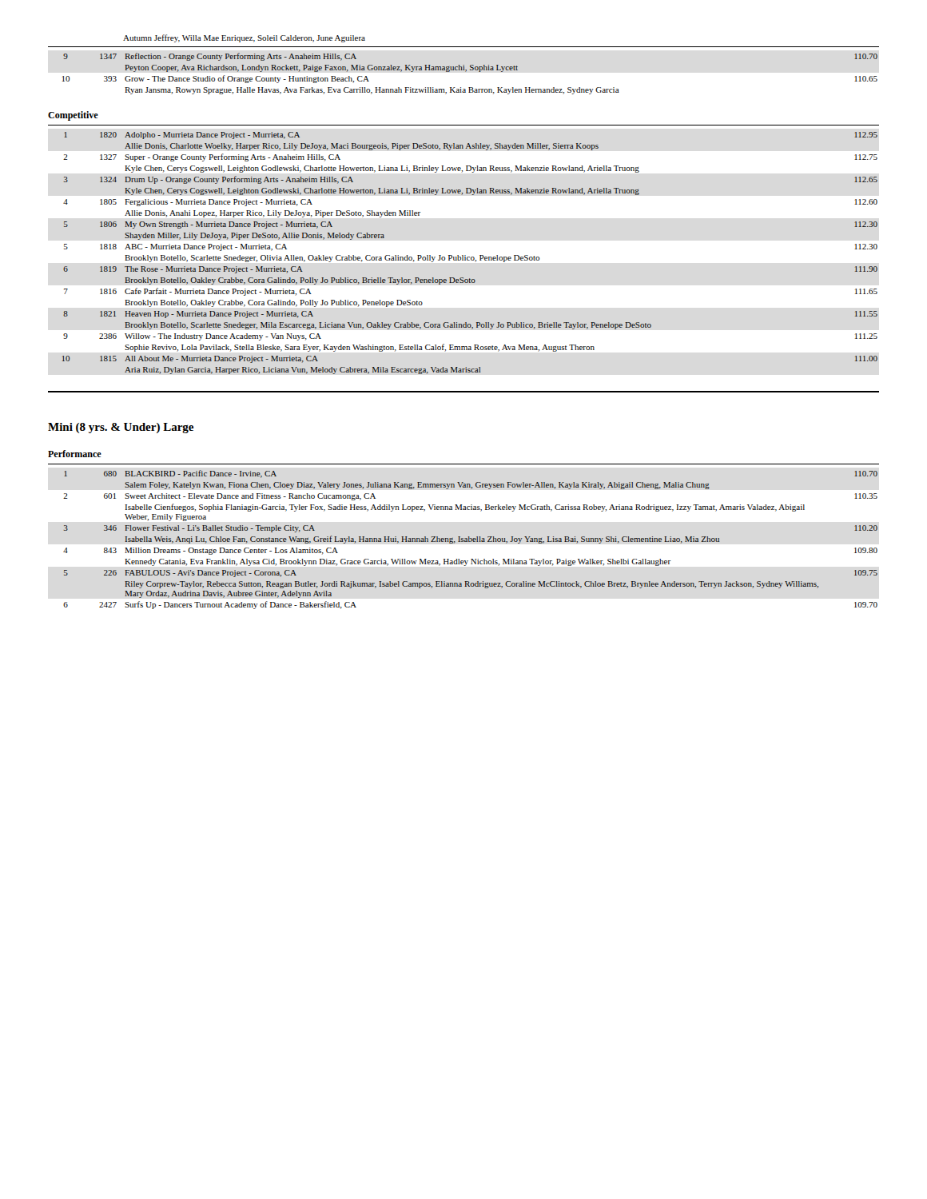| | | Autumn Jeffrey, Willa Mae Enriquez, Soleil Calderon, June Aguilera | |
| 9 | 1347 | Reflection - Orange County Performing Arts - Anaheim Hills, CA | 110.70 |
| | | Peyton Cooper, Ava Richardson, Londyn Rockett, Paige Faxon, Mia Gonzalez, Kyra Hamaguchi, Sophia Lycett | |
| 10 | 393 | Grow - The Dance Studio of Orange County - Huntington Beach, CA | 110.65 |
| | | Ryan Jansma, Rowyn Sprague, Halle Havas, Ava Farkas, Eva Carrillo, Hannah Fitzwilliam, Kaia Barron, Kaylen Hernandez, Sydney Garcia | |
Competitive
| 1 | 1820 | Adolpho - Murrieta Dance Project - Murrieta, CA | 112.95 |
| | | Allie Donis, Charlotte Woelky, Harper Rico, Lily DeJoya, Maci Bourgeois, Piper DeSoto, Rylan Ashley, Shayden Miller, Sierra Koops | |
| 2 | 1327 | Super - Orange County Performing Arts - Anaheim Hills, CA | 112.75 |
| | | Kyle Chen, Cerys Cogswell, Leighton Godlewski, Charlotte Howerton, Liana Li, Brinley Lowe, Dylan Reuss, Makenzie Rowland, Ariella Truong | |
| 3 | 1324 | Drum Up - Orange County Performing Arts - Anaheim Hills, CA | 112.65 |
| | | Kyle Chen, Cerys Cogswell, Leighton Godlewski, Charlotte Howerton, Liana Li, Brinley Lowe, Dylan Reuss, Makenzie Rowland, Ariella Truong | |
| 4 | 1805 | Fergalicious - Murrieta Dance Project - Murrieta, CA | 112.60 |
| | | Allie Donis, Anahi Lopez, Harper Rico, Lily DeJoya, Piper DeSoto, Shayden Miller | |
| 5 | 1806 | My Own Strength - Murrieta Dance Project - Murrieta, CA | 112.30 |
| | | Shayden Miller, Lily DeJoya, Piper DeSoto, Allie Donis, Melody Cabrera | |
| 5 | 1818 | ABC - Murrieta Dance Project - Murrieta, CA | 112.30 |
| | | Brooklyn Botello, Scarlette Snedeger, Olivia Allen, Oakley Crabbe, Cora Galindo, Polly Jo Publico, Penelope DeSoto | |
| 6 | 1819 | The Rose - Murrieta Dance Project - Murrieta, CA | 111.90 |
| | | Brooklyn Botello, Oakley Crabbe, Cora Galindo, Polly Jo Publico, Brielle Taylor, Penelope DeSoto | |
| 7 | 1816 | Cafe Parfait - Murrieta Dance Project - Murrieta, CA | 111.65 |
| | | Brooklyn Botello, Oakley Crabbe, Cora Galindo, Polly Jo Publico, Penelope DeSoto | |
| 8 | 1821 | Heaven Hop - Murrieta Dance Project - Murrieta, CA | 111.55 |
| | | Brooklyn Botello, Scarlette Snedeger, Mila Escarcega, Liciana Vun, Oakley Crabbe, Cora Galindo, Polly Jo Publico, Brielle Taylor, Penelope DeSoto | |
| 9 | 2386 | Willow - The Industry Dance Academy - Van Nuys, CA | 111.25 |
| | | Sophie Revivo, Lola Pavilack, Stella Bleske, Sara Eyer, Kayden Washington, Estella Calof, Emma Rosete, Ava Mena, August Theron | |
| 10 | 1815 | All About Me - Murrieta Dance Project - Murrieta, CA | 111.00 |
| | | Aria Ruiz, Dylan Garcia, Harper Rico, Liciana Vun, Melody Cabrera, Mila Escarcega, Vada Mariscal | |
Mini (8 yrs. & Under) Large
Performance
| 1 | 680 | BLACKBIRD - Pacific Dance - Irvine, CA | 110.70 |
| | | Salem Foley, Katelyn Kwan, Fiona Chen, Cloey Diaz, Valery Jones, Juliana Kang, Emmersyn Van, Greysen Fowler-Allen, Kayla Kiraly, Abigail Cheng, Malia Chung | |
| 2 | 601 | Sweet Architect - Elevate Dance and Fitness - Rancho Cucamonga, CA | 110.35 |
| | | Isabelle Cienfuegos, Sophia Flaniagin-Garcia, Tyler Fox, Sadie Hess, Addilyn Lopez, Vienna Macias, Berkeley McGrath, Carissa Robey, Ariana Rodriguez, Izzy Tamat, Amaris Valadez, Abigail Weber, Emily Figueroa | |
| 3 | 346 | Flower Festival - Li's Ballet Studio - Temple City, CA | 110.20 |
| | | Isabella Weis, Anqi Lu, Chloe Fan, Constance Wang, Greif Layla, Hanna Hui, Hannah Zheng, Isabella Zhou, Joy Yang, Lisa Bai, Sunny Shi, Clementine Liao, Mia Zhou | |
| 4 | 843 | Million Dreams - Onstage Dance Center - Los Alamitos, CA | 109.80 |
| | | Kennedy Catania, Eva Franklin, Alysa Cid, Brooklynn Diaz, Grace Garcia, Willow Meza, Hadley Nichols, Milana Taylor, Paige Walker, Shelbi Gallaugher | |
| 5 | 226 | FABULOUS - Avi's Dance Project - Corona, CA | 109.75 |
| | | Riley Corprew-Taylor, Rebecca Sutton, Reagan Butler, Jordi Rajkumar, Isabel Campos, Elianna Rodriguez, Coraline McClintock, Chloe Bretz, Brynlee Anderson, Terryn Jackson, Sydney Williams, Mary Ordaz, Audrina Davis, Aubree Ginter, Adelynn Avila | |
| 6 | 2427 | Surfs Up - Dancers Turnout Academy of Dance - Bakersfield, CA | 109.70 |